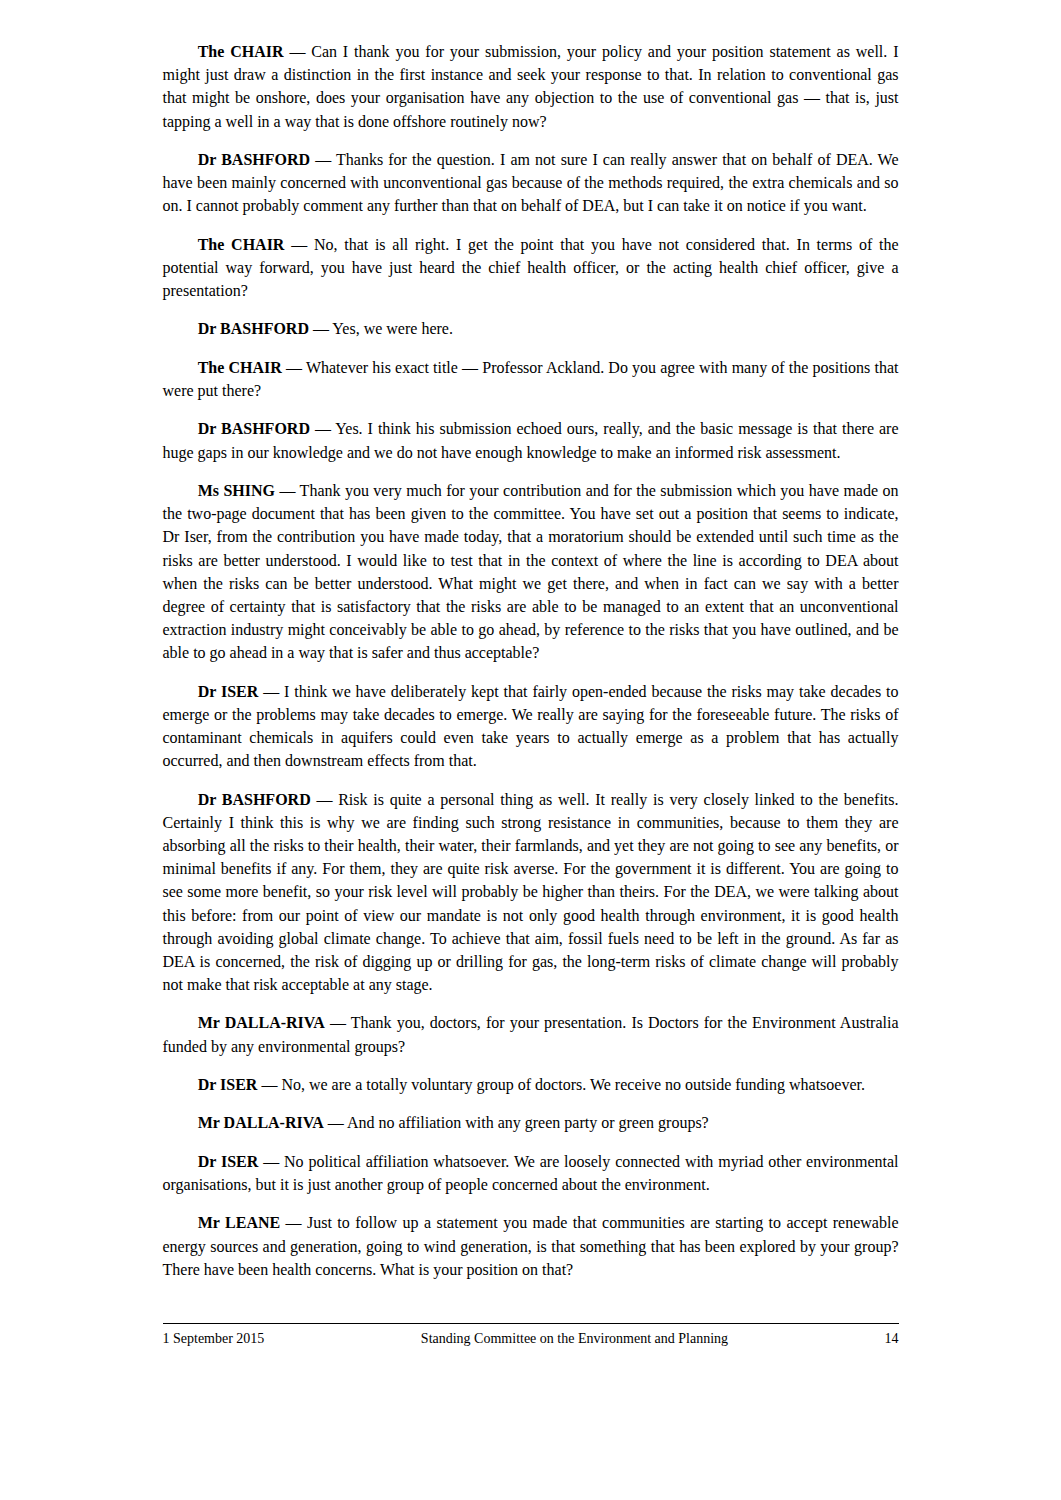The CHAIR — Can I thank you for your submission, your policy and your position statement as well. I might just draw a distinction in the first instance and seek your response to that. In relation to conventional gas that might be onshore, does your organisation have any objection to the use of conventional gas — that is, just tapping a well in a way that is done offshore routinely now?
Dr BASHFORD — Thanks for the question. I am not sure I can really answer that on behalf of DEA. We have been mainly concerned with unconventional gas because of the methods required, the extra chemicals and so on. I cannot probably comment any further than that on behalf of DEA, but I can take it on notice if you want.
The CHAIR — No, that is all right. I get the point that you have not considered that. In terms of the potential way forward, you have just heard the chief health officer, or the acting health chief officer, give a presentation?
Dr BASHFORD — Yes, we were here.
The CHAIR — Whatever his exact title — Professor Ackland. Do you agree with many of the positions that were put there?
Dr BASHFORD — Yes. I think his submission echoed ours, really, and the basic message is that there are huge gaps in our knowledge and we do not have enough knowledge to make an informed risk assessment.
Ms SHING — Thank you very much for your contribution and for the submission which you have made on the two-page document that has been given to the committee. You have set out a position that seems to indicate, Dr Iser, from the contribution you have made today, that a moratorium should be extended until such time as the risks are better understood. I would like to test that in the context of where the line is according to DEA about when the risks can be better understood. What might we get there, and when in fact can we say with a better degree of certainty that is satisfactory that the risks are able to be managed to an extent that an unconventional extraction industry might conceivably be able to go ahead, by reference to the risks that you have outlined, and be able to go ahead in a way that is safer and thus acceptable?
Dr ISER — I think we have deliberately kept that fairly open-ended because the risks may take decades to emerge or the problems may take decades to emerge. We really are saying for the foreseeable future. The risks of contaminant chemicals in aquifers could even take years to actually emerge as a problem that has actually occurred, and then downstream effects from that.
Dr BASHFORD — Risk is quite a personal thing as well. It really is very closely linked to the benefits. Certainly I think this is why we are finding such strong resistance in communities, because to them they are absorbing all the risks to their health, their water, their farmlands, and yet they are not going to see any benefits, or minimal benefits if any. For them, they are quite risk averse. For the government it is different. You are going to see some more benefit, so your risk level will probably be higher than theirs. For the DEA, we were talking about this before: from our point of view our mandate is not only good health through environment, it is good health through avoiding global climate change. To achieve that aim, fossil fuels need to be left in the ground. As far as DEA is concerned, the risk of digging up or drilling for gas, the long-term risks of climate change will probably not make that risk acceptable at any stage.
Mr DALLA-RIVA — Thank you, doctors, for your presentation. Is Doctors for the Environment Australia funded by any environmental groups?
Dr ISER — No, we are a totally voluntary group of doctors. We receive no outside funding whatsoever.
Mr DALLA-RIVA — And no affiliation with any green party or green groups?
Dr ISER — No political affiliation whatsoever. We are loosely connected with myriad other environmental organisations, but it is just another group of people concerned about the environment.
Mr LEANE — Just to follow up a statement you made that communities are starting to accept renewable energy sources and generation, going to wind generation, is that something that has been explored by your group? There have been health concerns. What is your position on that?
1 September 2015 Standing Committee on the Environment and Planning 14